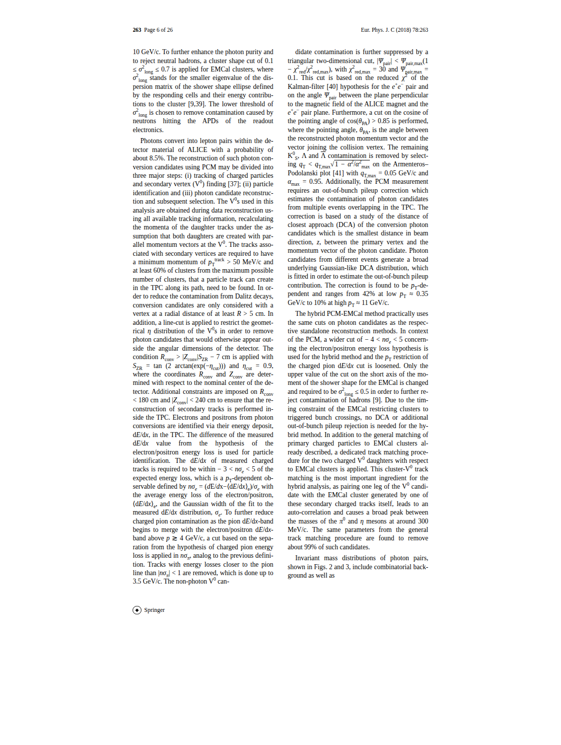263 Page 6 of 26
Eur. Phys. J. C (2018) 78:263
10 GeV/c. To further enhance the photon purity and to reject neutral hadrons, a cluster shape cut of 0.1 ≤ σ2long ≤ 0.7 is applied for EMCal clusters, where σ2long stands for the smaller eigenvalue of the dispersion matrix of the shower shape ellipse defined by the responding cells and their energy contributions to the cluster [9,39]. The lower threshold of σ2long is chosen to remove contamination caused by neutrons hitting the APDs of the readout electronics.
Photons convert into lepton pairs within the detector material of ALICE with a probability of about 8.5%. The reconstruction of such photon conversion candidates using PCM may be divided into three major steps: (i) tracking of charged particles and secondary vertex (V0) finding [37]; (ii) particle identification and (iii) photon candidate reconstruction and subsequent selection. The V0s used in this analysis are obtained during data reconstruction using all available tracking information, recalculating the momenta of the daughter tracks under the assumption that both daughters are created with parallel momentum vectors at the V0. The tracks associated with secondary vertices are required to have a minimum momentum of pTtrack > 50 MeV/c and at least 60% of clusters from the maximum possible number of clusters, that a particle track can create in the TPC along its path, need to be found. In order to reduce the contamination from Dalitz decays, conversion candidates are only considered with a vertex at a radial distance of at least R > 5 cm. In addition, a line-cut is applied to restrict the geometrical η distribution of the V0s in order to remove photon candidates that would otherwise appear outside the angular dimensions of the detector. The condition Rconv > |Zconv|SZR − 7 cm is applied with SZR = tan (2 arctan(exp(−ηcut))) and ηcut = 0.9, where the coordinates Rconv and Zconv are determined with respect to the nominal center of the detector. Additional constraints are imposed on Rconv < 180 cm and |Zconv| < 240 cm to ensure that the reconstruction of secondary tracks is performed inside the TPC. Electrons and positrons from photon conversions are identified via their energy deposit, dE/dx, in the TPC. The difference of the measured dE/dx value from the hypothesis of the electron/positron energy loss is used for particle identification. The dE/dx of measured charged tracks is required to be within − 3 < nσe < 5 of the expected energy loss, which is a pT-dependent observable defined by nσe = (d E/dx−⟨dE/dx⟩e)/σe with the average energy loss of the electron/positron, ⟨dE/dx⟩e, and the Gaussian width of the fit to the measured dE/dx distribution, σe. To further reduce charged pion contamination as the pion dE/dx-band begins to merge with the electron/positron dE/dx-band above p ≳ 4 GeV/c, a cut based on the separation from the hypothesis of charged pion energy loss is applied in nσπ, analog to the previous definition. Tracks with energy losses closer to the pion line than |nσπ| < 1 are removed, which is done up to 3.5 GeV/c. The non-photon V0 can-
didate contamination is further suppressed by a triangular two-dimensional cut, |Ψpair| < Ψpair,max(1 − χ2red/χ2red,max), with χ2red,max = 30 and Ψpair,max = 0.1. This cut is based on the reduced χ2 of the Kalman-filter [40] hypothesis for the e+e− pair and on the angle Ψpair between the plane perpendicular to the magnetic field of the ALICE magnet and the e+e− pair plane. Furthermore, a cut on the cosine of the pointing angle of cos(θPA) > 0.85 is performed, where the pointing angle, θPA, is the angle between the reconstructed photon momentum vector and the vector joining the collision vertex. The remaining K0S, Λ and Λ contamination is removed by selecting qT < qT,max√1 − α2/α2max on the Armenteros–Podolanski plot [41] with qT,max = 0.05 GeV/c and αmax = 0.95. Additionally, the PCM measurement requires an out-of-bunch pileup correction which estimates the contamination of photon candidates from multiple events overlapping in the TPC. The correction is based on a study of the distance of closest approach (DCA) of the conversion photon candidates which is the smallest distance in beam direction, z, between the primary vertex and the momentum vector of the photon candidate. Photon candidates from different events generate a broad underlying Gaussian-like DCA distribution, which is fitted in order to estimate the out-of-bunch pileup contribution. The correction is found to be pT-dependent and ranges from 42% at low pT ≈ 0.35 GeV/c to 10% at high pT ≈ 11 GeV/c.
The hybrid PCM-EMCal method practically uses the same cuts on photon candidates as the respective standalone reconstruction methods. In context of the PCM, a wider cut of − 4 < nσe < 5 concerning the electron/positron energy loss hypothesis is used for the hybrid method and the pT restriction of the charged pion dE/dx cut is loosened. Only the upper value of the cut on the short axis of the moment of the shower shape for the EMCal is changed and required to be σ2long ≤ 0.5 in order to further reject contamination of hadrons [9]. Due to the timing constraint of the EMCal restricting clusters to triggered bunch crossings, no DCA or additional out-of-bunch pileup rejection is needed for the hybrid method. In addition to the general matching of primary charged particles to EMCal clusters already described, a dedicated track matching procedure for the two charged V0 daughters with respect to EMCal clusters is applied. This cluster-V0 track matching is the most important ingredient for the hybrid analysis, as pairing one leg of the V0 candidate with the EMCal cluster generated by one of these secondary charged tracks itself, leads to an auto-correlation and causes a broad peak between the masses of the π0 and η mesons at around 300 MeV/c. The same parameters from the general track matching procedure are found to remove about 99% of such candidates.
Invariant mass distributions of photon pairs, shown in Figs. 2 and 3, include combinatorial background as well as
Springer